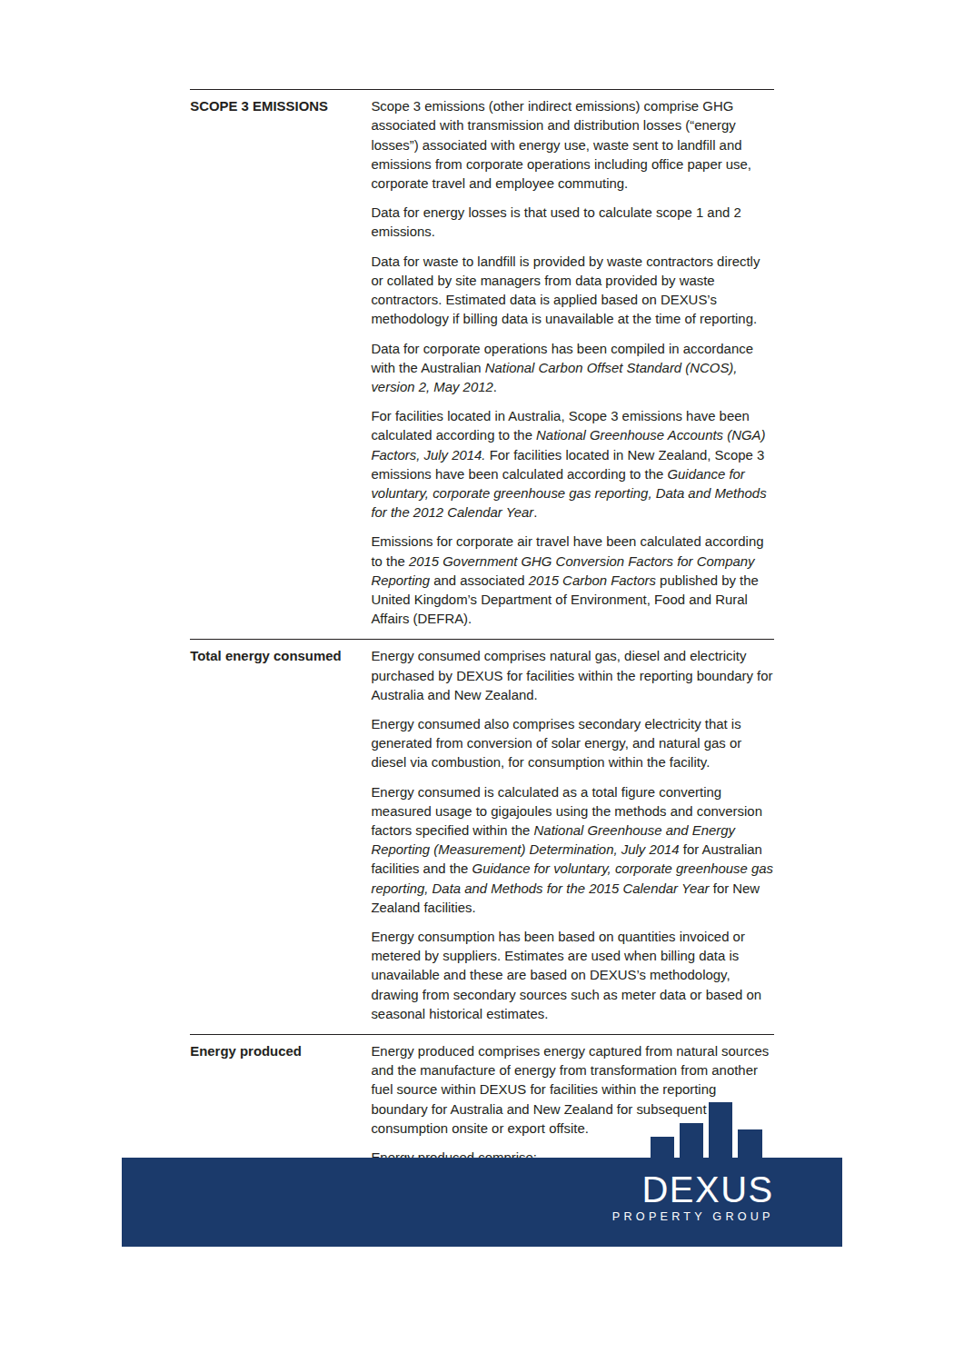| SCOPE 3 EMISSIONS | Scope 3 emissions (other indirect emissions) comprise GHG associated with transmission and distribution losses (“energy losses”) associated with energy use, waste sent to landfill and emissions from corporate operations including office paper use, corporate travel and employee commuting. Data for energy losses is that used to calculate scope 1 and 2 emissions. Data for waste to landfill is provided by waste contractors directly or collated by site managers from data provided by waste contractors. Estimated data is applied based on DEXUS’s methodology if billing data is unavailable at the time of reporting. Data for corporate operations has been compiled in accordance with the Australian National Carbon Offset Standard (NCOS), version 2, May 2012 . For facilities located in Australia, Scope 3 emissions have been calculated according to the National Greenhouse Accounts (NGA) Factors, July 2014. For facilities located in New Zealand, Scope 3 emissions have been calculated according to the Guidance for voluntary, corporate greenhouse gas reporting, Data and Methods for the 2012 Calendar Year . Emissions for corporate air travel have been calculated according to the 2015 Government GHG Conversion Factors for Company Reporting and associated 2015 Carbon Factors published by the United Kingdom’s Department of Environment, Food and Rural Affairs (DEFRA). |
| Total energy consumed | Energy consumed comprises natural gas, diesel and electricity purchased by DEXUS for facilities within the reporting boundary for Australia and New Zealand. Energy consumed also comprises secondary electricity that is generated from conversion of solar energy, and natural gas or diesel via combustion, for consumption within the facility. Energy consumed is calculated as a total figure converting measured usage to gigajoules using the methods and conversion factors specified within the National Greenhouse and Energy Reporting (Measurement) Determination, July 2014 for Australian facilities and the Guidance for voluntary, corporate greenhouse gas reporting, Data and Methods for the 2015 Calendar Year for New Zealand facilities. Energy consumption has been based on quantities invoiced or metered by suppliers. Estimates are used when billing data is unavailable and these are based on DEXUS’s methodology, drawing from secondary sources such as meter data or based on seasonal historical estimates. |
| Energy produced | Energy produced comprises energy captured from natural sources and the manufacture of energy from transformation from another fuel source within DEXUS for facilities within the reporting boundary for Australia and New Zealand for subsequent consumption onsite or export offsite. Energy produced comprise: Electricity production from solar radiation (solar PV) . The data for electricity production from solar radiation is derived from site based sub meters. Estimated data is applied based |
DEXUS
PROPERTY GROUP